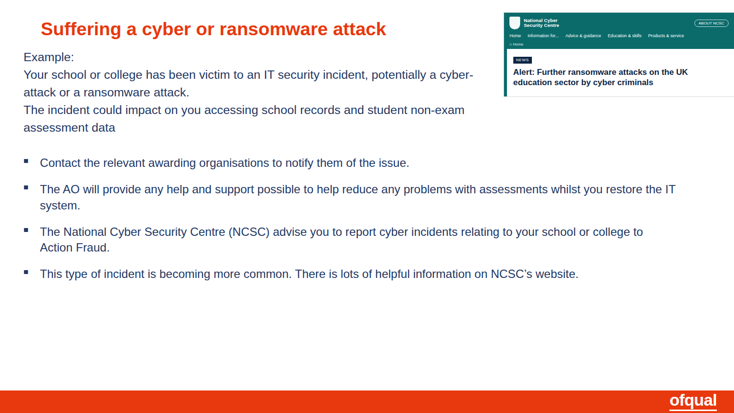National Cyber
Security Centre
ABOUT NCSC
Home Information for... Advice & guidance Education & skills Products & service
⌂ Home
NEWS
Alert: Further ransomware attacks on the UK education sector by cyber criminals
Suffering a cyber or ransomware attack
Example:
Your school or college has been victim to an IT security incident, potentially a cyber-attack or a ransomware attack.
The incident could impact on you accessing school records and student non-exam assessment data
Contact the relevant awarding organisations to notify them of the issue.
The AO will provide any help and support possible to help reduce any problems with assessments whilst you restore the IT system.
The National Cyber Security Centre (NCSC) advise you to report cyber incidents relating to your school or college to Action Fraud.
This type of incident is becoming more common. There is lots of helpful information on NCSC’s website.
ofqual